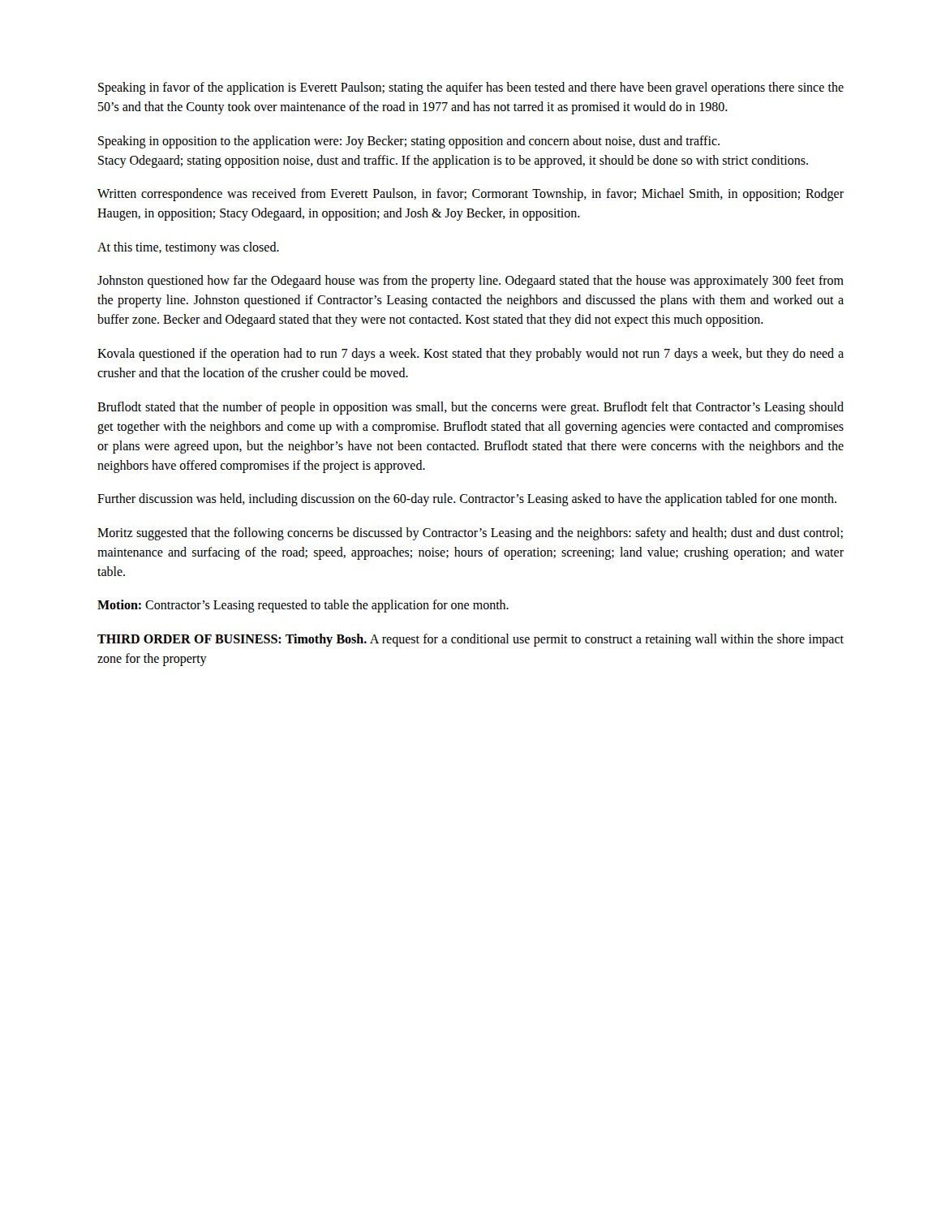Speaking in favor of the application is Everett Paulson; stating the aquifer has been tested and there have been gravel operations there since the 50’s and that the County took over maintenance of the road in 1977 and has not tarred it as promised it would do in 1980.
Speaking in opposition to the application were: Joy Becker; stating opposition and concern about noise, dust and traffic.
Stacy Odegaard; stating opposition noise, dust and traffic. If the application is to be approved, it should be done so with strict conditions.
Written correspondence was received from Everett Paulson, in favor; Cormorant Township, in favor; Michael Smith, in opposition; Rodger Haugen, in opposition; Stacy Odegaard, in opposition; and Josh & Joy Becker, in opposition.
At this time, testimony was closed.
Johnston questioned how far the Odegaard house was from the property line. Odegaard stated that the house was approximately 300 feet from the property line. Johnston questioned if Contractor’s Leasing contacted the neighbors and discussed the plans with them and worked out a buffer zone. Becker and Odegaard stated that they were not contacted. Kost stated that they did not expect this much opposition.
Kovala questioned if the operation had to run 7 days a week. Kost stated that they probably would not run 7 days a week, but they do need a crusher and that the location of the crusher could be moved.
Bruflodt stated that the number of people in opposition was small, but the concerns were great. Bruflodt felt that Contractor’s Leasing should get together with the neighbors and come up with a compromise. Bruflodt stated that all governing agencies were contacted and compromises or plans were agreed upon, but the neighbor’s have not been contacted. Bruflodt stated that there were concerns with the neighbors and the neighbors have offered compromises if the project is approved.
Further discussion was held, including discussion on the 60-day rule. Contractor’s Leasing asked to have the application tabled for one month.
Moritz suggested that the following concerns be discussed by Contractor’s Leasing and the neighbors: safety and health; dust and dust control; maintenance and surfacing of the road; speed, approaches; noise; hours of operation; screening; land value; crushing operation; and water table.
Motion: Contractor’s Leasing requested to table the application for one month.
THIRD ORDER OF BUSINESS: Timothy Bosh. A request for a conditional use permit to construct a retaining wall within the shore impact zone for the property